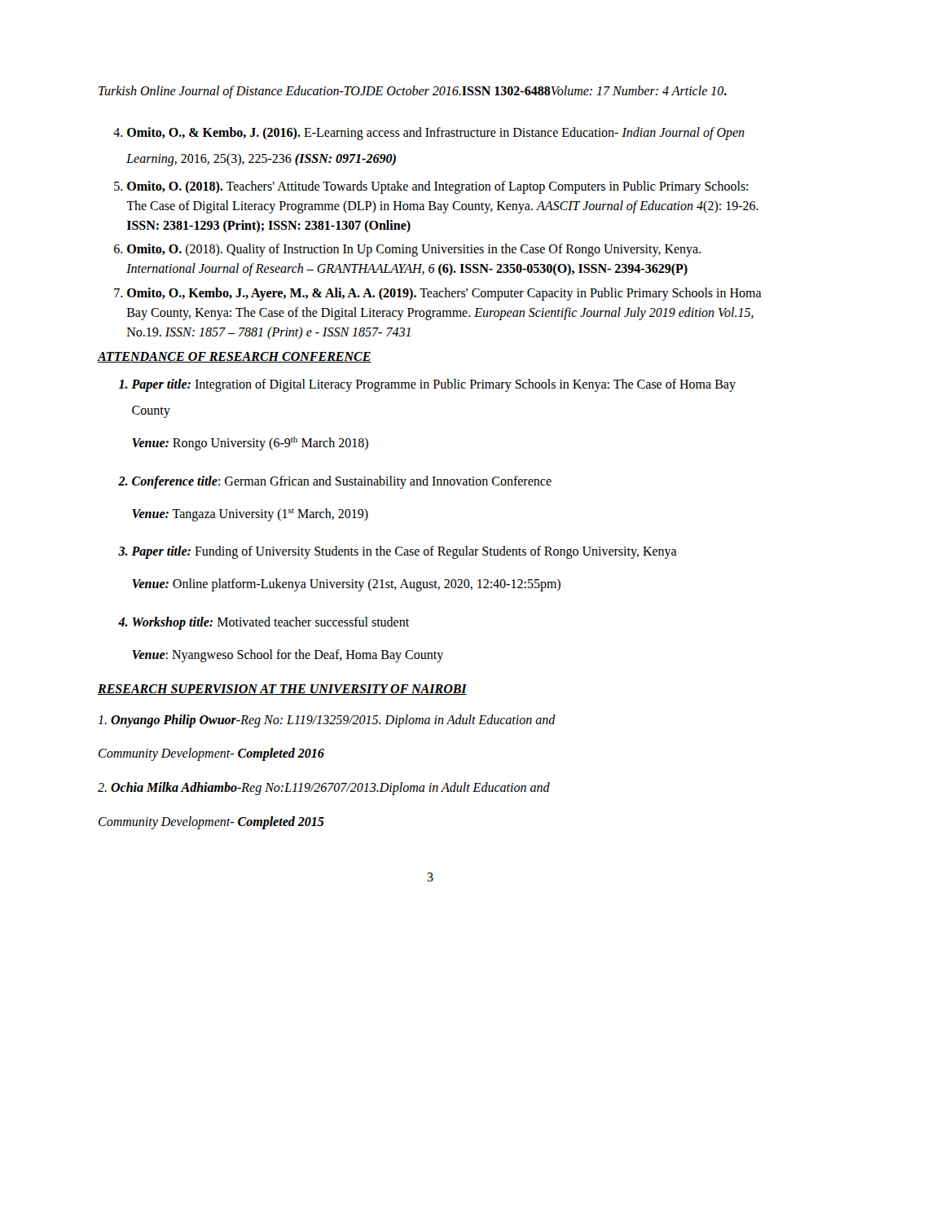Turkish Online Journal of Distance Education-TOJDE October 2016.ISSN 1302-6488 Volume: 17 Number: 4 Article 10.
Omito, O., & Kembo, J. (2016). E-Learning access and Infrastructure in Distance Education- Indian Journal of Open Learning, 2016, 25(3), 225-236 (ISSN: 0971-2690)
Omito, O. (2018). Teachers' Attitude Towards Uptake and Integration of Laptop Computers in Public Primary Schools: The Case of Digital Literacy Programme (DLP) in Homa Bay County, Kenya. AASCIT Journal of Education 4(2): 19-26. ISSN: 2381-1293 (Print); ISSN: 2381-1307 (Online)
Omito, O. (2018). Quality of Instruction In Up Coming Universities in the Case Of Rongo University, Kenya. International Journal of Research – GRANTHAALAYAH, 6 (6). ISSN- 2350-0530(O), ISSN- 2394-3629(P)
Omito, O., Kembo, J., Ayere, M., & Ali, A. A. (2019). Teachers' Computer Capacity in Public Primary Schools in Homa Bay County, Kenya: The Case of the Digital Literacy Programme. European Scientific Journal July 2019 edition Vol.15, No.19. ISSN: 1857 – 7881 (Print) e - ISSN 1857- 7431
ATTENDANCE OF RESEARCH CONFERENCE
Paper title: Integration of Digital Literacy Programme in Public Primary Schools in Kenya: The Case of Homa Bay County Venue: Rongo University (6-9th March 2018)
Conference title: German Gfrican and Sustainability and Innovation Conference Venue: Tangaza University (1st March, 2019)
Paper title: Funding of University Students in the Case of Regular Students of Rongo University, Kenya Venue: Online platform-Lukenya University (21st, August, 2020, 12:40-12:55pm)
Workshop title: Motivated teacher successful student Venue: Nyangweso School for the Deaf, Homa Bay County
RESEARCH SUPERVISION AT THE UNIVERSITY OF NAIROBI
1. Onyango Philip Owuor-Reg No: L119/13259/2015. Diploma in Adult Education and
Community Development- Completed 2016
2. Ochia Milka Adhiambo-Reg No:L119/26707/2013.Diploma in Adult Education and
Community Development- Completed 2015
3